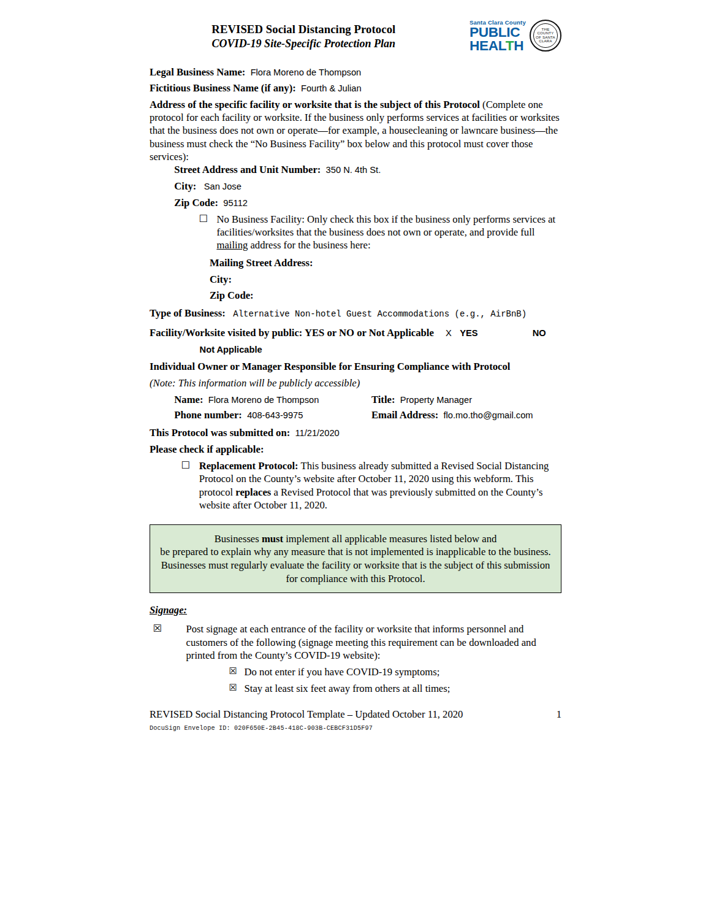REVISED Social Distancing Protocol
COVID-19 Site-Specific Protection Plan
Santa Clara County
PUBLIC
HEALTH
THE COUNTY OF SANTA CLARA
Legal Business Name: Flora Moreno de Thompson
Fictitious Business Name (if any): Fourth & Julian
Address of the specific facility or worksite that is the subject of this Protocol (Complete one protocol for each facility or worksite. If the business only performs services at facilities or worksites that the business does not own or operate—for example, a housecleaning or lawncare business—the business must check the “No Business Facility” box below and this protocol must cover those services):
Street Address and Unit Number: 350 N. 4th St.
City: San Jose
Zip Code: 95112
No Business Facility: Only check this box if the business only performs services at facilities/worksites that the business does not own or operate, and provide full mailing address for the business here:
Mailing Street Address:
City:
Zip Code:
Type of Business: Alternative Non-hotel Guest Accommodations (e.g., AirBnB)
Facility/Worksite visited by public: YES or NO or Not Applicable X YES NO Not Applicable
Individual Owner or Manager Responsible for Ensuring Compliance with Protocol
(Note: This information will be publicly accessible)
Name: Flora Moreno de Thompson
Title: Property Manager
Phone number: 408-643-9975
Email Address: flo.mo.tho@gmail.com
This Protocol was submitted on: 11/21/2020
Please check if applicable:
Replacement Protocol: This business already submitted a Revised Social Distancing Protocol on the County’s website after October 11, 2020 using this webform. This protocol replaces a Revised Protocol that was previously submitted on the County’s website after October 11, 2020.
Businesses must implement all applicable measures listed below and
be prepared to explain why any measure that is not implemented is inapplicable to the business.
Businesses must regularly evaluate the facility or worksite that is the subject of this submission for compliance with this Protocol.
Signage:
Post signage at each entrance of the facility or worksite that informs personnel and customers of the following (signage meeting this requirement can be downloaded and printed from the County’s COVID-19 website):
Do not enter if you have COVID-19 symptoms;
Stay at least six feet away from others at all times;
REVISED Social Distancing Protocol Template – Updated October 11, 2020
1
DocuSign Envelope ID: 020F650E-2B45-418C-903B-CEBCF31D5F97